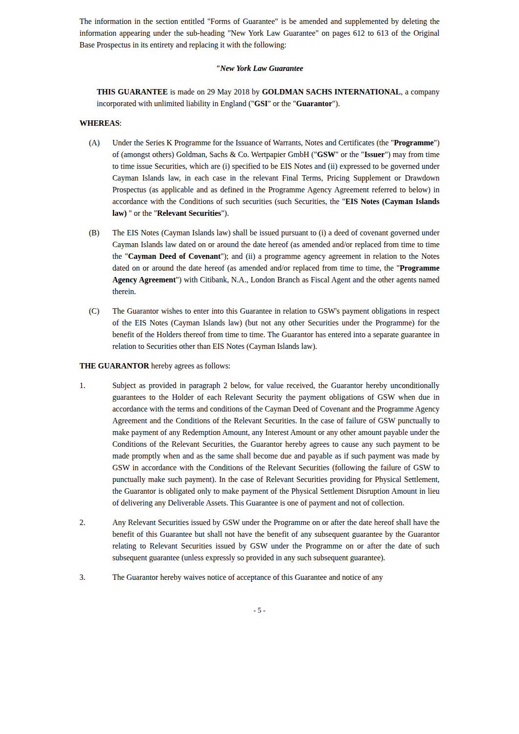The information in the section entitled "Forms of Guarantee" is be amended and supplemented by deleting the information appearing under the sub-heading "New York Law Guarantee" on pages 612 to 613 of the Original Base Prospectus in its entirety and replacing it with the following:
"New York Law Guarantee
THIS GUARANTEE is made on 29 May 2018 by GOLDMAN SACHS INTERNATIONAL, a company incorporated with unlimited liability in England ("GSI" or the "Guarantor").
WHEREAS:
(A) Under the Series K Programme for the Issuance of Warrants, Notes and Certificates (the "Programme") of (amongst others) Goldman, Sachs & Co. Wertpapier GmbH ("GSW" or the "Issuer") may from time to time issue Securities, which are (i) specified to be EIS Notes and (ii) expressed to be governed under Cayman Islands law, in each case in the relevant Final Terms, Pricing Supplement or Drawdown Prospectus (as applicable and as defined in the Programme Agency Agreement referred to below) in accordance with the Conditions of such securities (such Securities, the "EIS Notes (Cayman Islands law) " or the "Relevant Securities").
(B) The EIS Notes (Cayman Islands law) shall be issued pursuant to (i) a deed of covenant governed under Cayman Islands law dated on or around the date hereof (as amended and/or replaced from time to time the "Cayman Deed of Covenant"); and (ii) a programme agency agreement in relation to the Notes dated on or around the date hereof (as amended and/or replaced from time to time, the "Programme Agency Agreement") with Citibank, N.A., London Branch as Fiscal Agent and the other agents named therein.
(C) The Guarantor wishes to enter into this Guarantee in relation to GSW's payment obligations in respect of the EIS Notes (Cayman Islands law) (but not any other Securities under the Programme) for the benefit of the Holders thereof from time to time. The Guarantor has entered into a separate guarantee in relation to Securities other than EIS Notes (Cayman Islands law).
THE GUARANTOR hereby agrees as follows:
Subject as provided in paragraph 2 below, for value received, the Guarantor hereby unconditionally guarantees to the Holder of each Relevant Security the payment obligations of GSW when due in accordance with the terms and conditions of the Cayman Deed of Covenant and the Programme Agency Agreement and the Conditions of the Relevant Securities. In the case of failure of GSW punctually to make payment of any Redemption Amount, any Interest Amount or any other amount payable under the Conditions of the Relevant Securities, the Guarantor hereby agrees to cause any such payment to be made promptly when and as the same shall become due and payable as if such payment was made by GSW in accordance with the Conditions of the Relevant Securities (following the failure of GSW to punctually make such payment). In the case of Relevant Securities providing for Physical Settlement, the Guarantor is obligated only to make payment of the Physical Settlement Disruption Amount in lieu of delivering any Deliverable Assets. This Guarantee is one of payment and not of collection.
Any Relevant Securities issued by GSW under the Programme on or after the date hereof shall have the benefit of this Guarantee but shall not have the benefit of any subsequent guarantee by the Guarantor relating to Relevant Securities issued by GSW under the Programme on or after the date of such subsequent guarantee (unless expressly so provided in any such subsequent guarantee).
The Guarantor hereby waives notice of acceptance of this Guarantee and notice of any
- 5 -